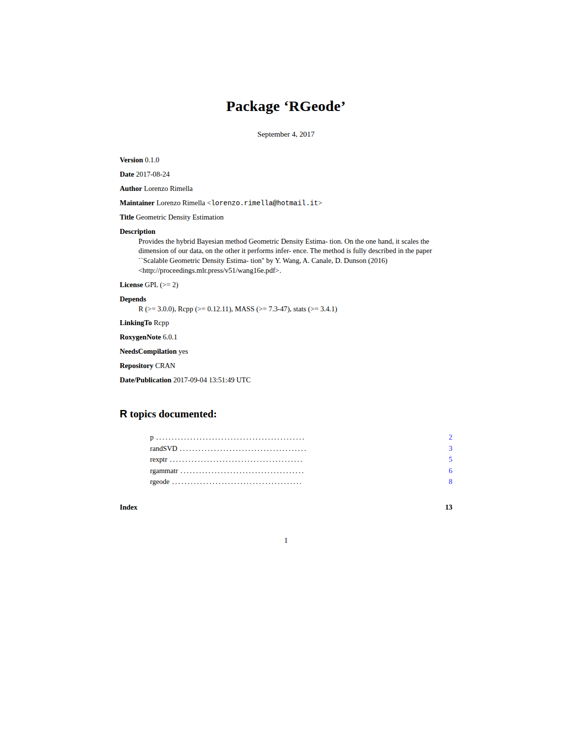Package ‘RGeode’
September 4, 2017
Version
0.1.0
Date
2017-08-24
Author
Lorenzo Rimella
Maintainer
Lorenzo Rimella <lorenzo.rimella@hotmail.it>
Title
Geometric Density Estimation
Description Provides the hybrid Bayesian method Geometric Density Estima- tion. On the one hand, it scales the dimension of our data, on the other it performs infer- ence. The method is fully described in the paper ``Scalable Geometric Density Estima- tion'' by Y. Wang, A. Canale, D. Dunson (2016) <http://proceedings.mlr.press/v51/wang16e.pdf>.
License
GPL (>= 2)
Depends R (>= 3.0.0), Rcpp (>= 0.12.11), MASS (>= 7.3-47), stats (>= 3.4.1)
LinkingTo
Rcpp
RoxygenNote
6.0.1
NeedsCompilation
yes
Repository
CRAN
Date/Publication
2017-09-04 13:51:49 UTC
R topics documented:
p................................................ 2
randSVD......................................... 3
rexptr........................................... 5
rgammatr........................................ 6
rgeode.......................................... 8
Index 13
1